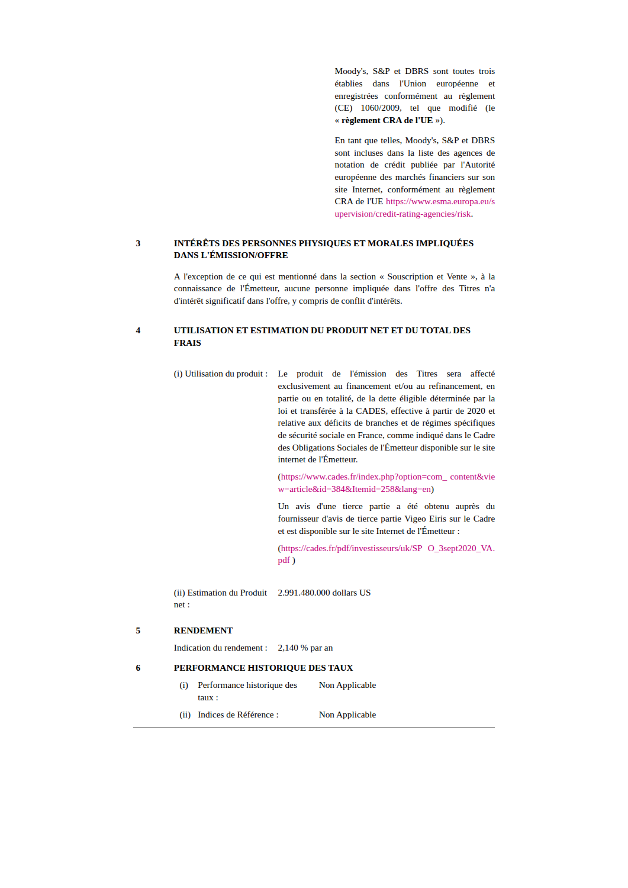Moody's, S&P et DBRS sont toutes trois établies dans l'Union européenne et enregistrées conformément au règlement (CE) 1060/2009, tel que modifié (le « règlement CRA de l'UE »).
En tant que telles, Moody's, S&P et DBRS sont incluses dans la liste des agences de notation de crédit publiée par l'Autorité européenne des marchés financiers sur son site Internet, conformément au règlement CRA de l'UE https://www.esma.europa.eu/supervision/credit-rating-agencies/risk.
3
Intérêts des personnes physiques et morales impliquées dans l'émission/offre
A l'exception de ce qui est mentionné dans la section « Souscription et Vente », à la connaissance de l'Émetteur, aucune personne impliquée dans l'offre des Titres n'a d'intérêt significatif dans l'offre, y compris de conflit d'intérêts.
4
Utilisation et estimation du produit net et du total des frais
(i) Utilisation du produit :
Le produit de l'émission des Titres sera affecté exclusivement au financement et/ou au refinancement, en partie ou en totalité, de la dette éligible déterminée par la loi et transférée à la CADES, effective à partir de 2020 et relative aux déficits de branches et de régimes spécifiques de sécurité sociale en France, comme indiqué dans le Cadre des Obligations Sociales de l'Émetteur disponible sur le site internet de l'Émetteur.
(https://www.cades.fr/index.php?option=com_ content&view=article&id=384&Itemid=258&lang=en)
Un avis d'une tierce partie a été obtenu auprès du fournisseur d'avis de tierce partie Vigeo Eiris sur le Cadre et est disponible sur le site Internet de l'Émetteur :
(https://cades.fr/pdf/investisseurs/uk/SP O_3sept2020_VA.pdf )
(ii) Estimation du Produit net :
2.991.480.000 dollars US
5
Rendement
Indication du rendement :
2,140 % par an
6
Performance historique des taux
(i)
Performance historique des taux :
Non Applicable
(ii)
Indices de Référence :
Non Applicable